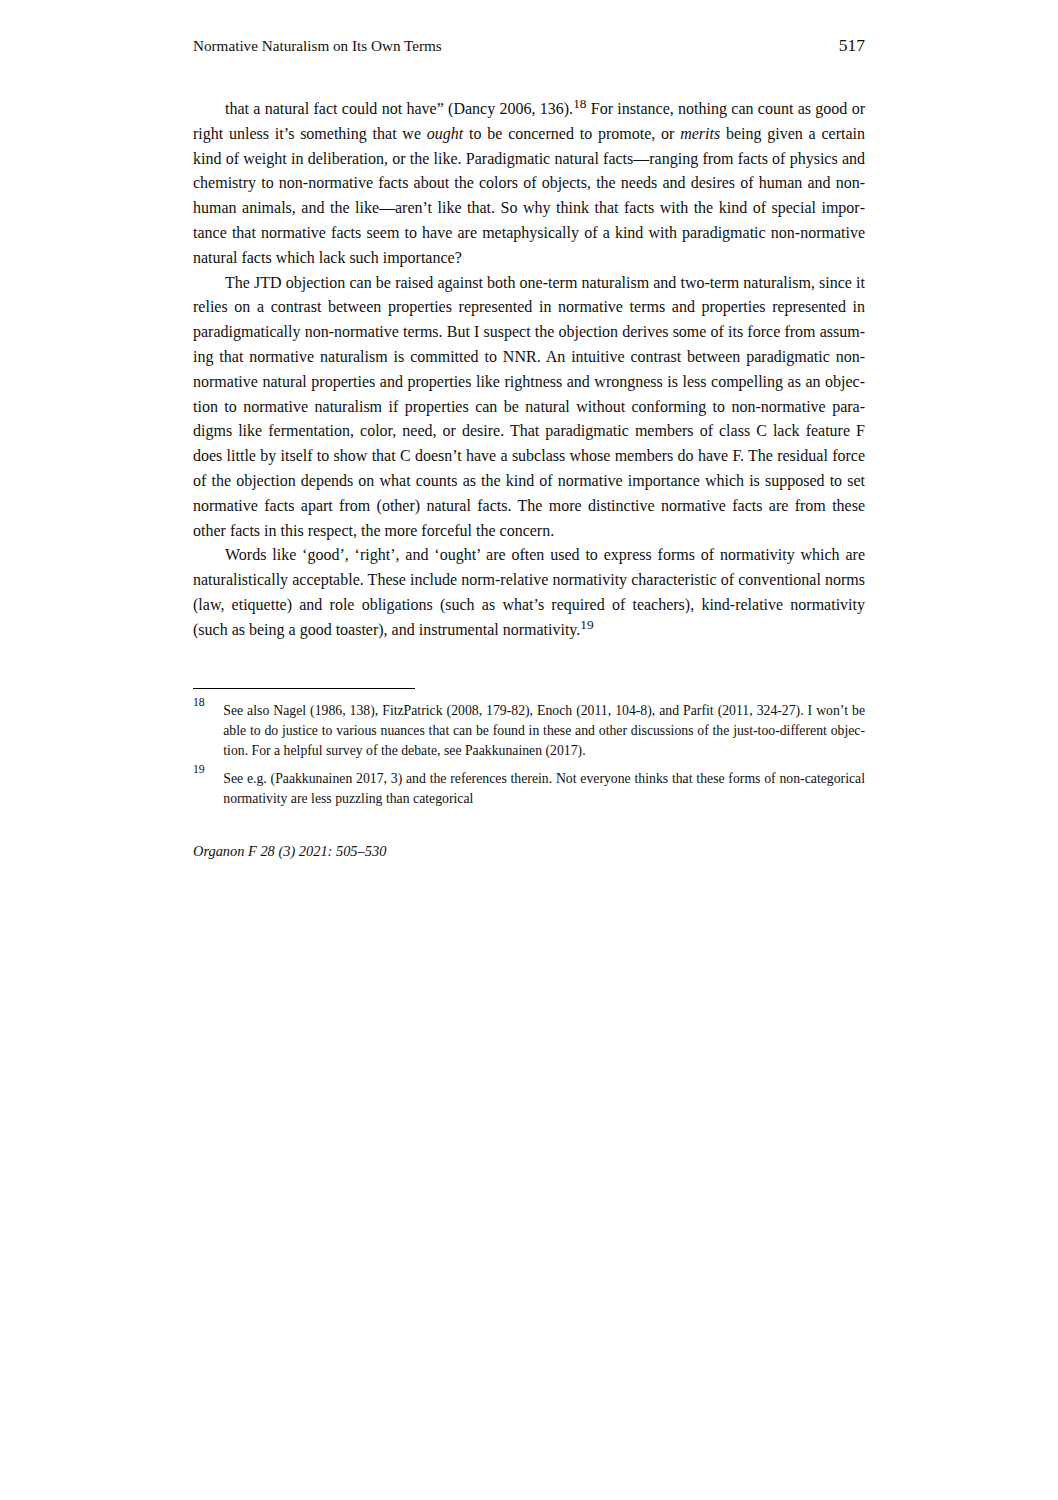Normative Naturalism on Its Own Terms 517
that a natural fact could not have” (Dancy 2006, 136).18 For instance, nothing can count as good or right unless it’s something that we ought to be concerned to promote, or merits being given a certain kind of weight in deliberation, or the like. Paradigmatic natural facts—ranging from facts of physics and chemistry to non-normative facts about the colors of objects, the needs and desires of human and non-human animals, and the like—aren’t like that. So why think that facts with the kind of special importance that normative facts seem to have are metaphysically of a kind with paradigmatic non-normative natural facts which lack such importance?
The JTD objection can be raised against both one-term naturalism and two-term naturalism, since it relies on a contrast between properties represented in normative terms and properties represented in paradigmatically non-normative terms. But I suspect the objection derives some of its force from assuming that normative naturalism is committed to NNR. An intuitive contrast between paradigmatic non-normative natural properties and properties like rightness and wrongness is less compelling as an objection to normative naturalism if properties can be natural without conforming to non-normative paradigms like fermentation, color, need, or desire. That paradigmatic members of class C lack feature F does little by itself to show that C doesn’t have a subclass whose members do have F. The residual force of the objection depends on what counts as the kind of normative importance which is supposed to set normative facts apart from (other) natural facts. The more distinctive normative facts are from these other facts in this respect, the more forceful the concern.
Words like ‘good’, ‘right’, and ‘ought’ are often used to express forms of normativity which are naturalistically acceptable. These include norm-relative normativity characteristic of conventional norms (law, etiquette) and role obligations (such as what’s required of teachers), kind-relative normativity (such as being a good toaster), and instrumental normativity.19
18See also Nagel (1986, 138), FitzPatrick (2008, 179-82), Enoch (2011, 104-8), and Parfit (2011, 324-27). I won’t be able to do justice to various nuances that can be found in these and other discussions of the just-too-different objection. For a helpful survey of the debate, see Paakkunainen (2017).
19See e.g. (Paakkunainen 2017, 3) and the references therein. Not everyone thinks that these forms of non-categorical normativity are less puzzling than categorical
Organon F 28 (3) 2021: 505–530